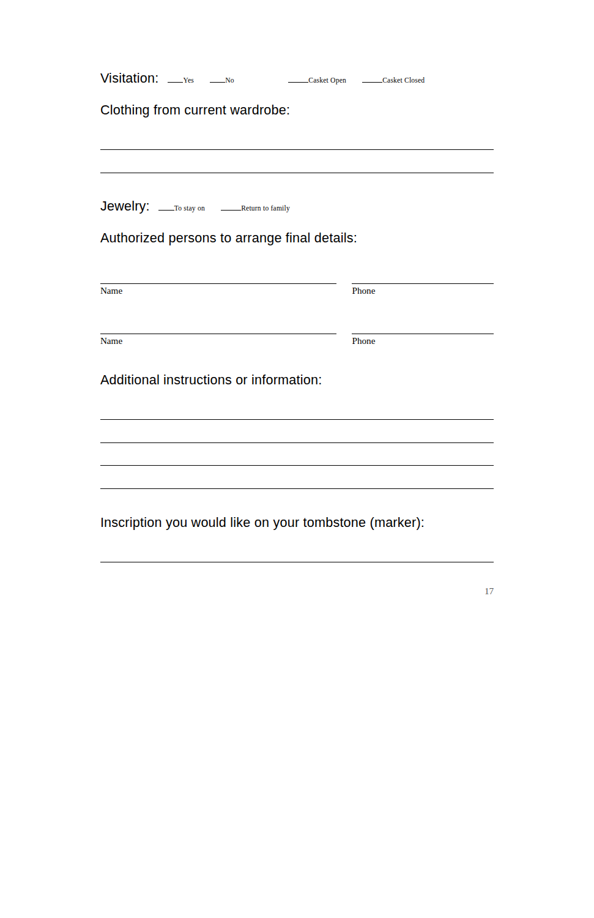Visitation: Yes No Casket Open Casket Closed
Clothing from current wardrobe:
Jewelry: To stay on Return to family
Authorized persons to arrange final details:
Name
Phone
Name
Phone
Additional instructions or information:
Inscription you would like on your tombstone (marker):
17